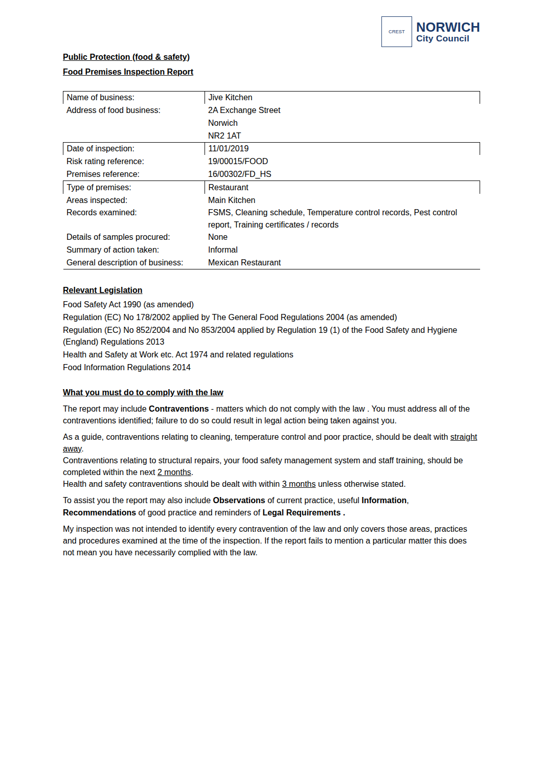CREST
NORWICHCity Council
Public Protection (food & safety)
Food Premises Inspection Report
| Name of business: | Jive Kitchen |
| Address of food business: | 2A Exchange Street |
| | Norwich |
| | NR2 1AT |
| Date of inspection: | 11/01/2019 |
| Risk rating reference: | 19/00015/FOOD |
| Premises reference: | 16/00302/FD_HS |
| Type of premises: | Restaurant |
| Areas inspected: | Main Kitchen |
| Records examined: | FSMS, Cleaning schedule, Temperature control records, Pest control report, Training certificates / records |
| Details of samples procured: | None |
| Summary of action taken: | Informal |
| General description of business: | Mexican Restaurant |
Relevant Legislation
Food Safety Act 1990 (as amended)
Regulation (EC) No 178/2002 applied by The General Food Regulations 2004 (as amended)
Regulation (EC) No 852/2004 and No 853/2004 applied by Regulation 19 (1) of the Food Safety and Hygiene (England) Regulations 2013
Health and Safety at Work etc. Act 1974 and related regulations
Food Information Regulations 2014
What you must do to comply with the law
The report may include Contraventions - matters which do not comply with the law . You must address all of the contraventions identified; failure to do so could result in legal action being taken against you.
As a guide, contraventions relating to cleaning, temperature control and poor practice, should be dealt with straight away.
Contraventions relating to structural repairs, your food safety management system and staff training, should be completed within the next 2 months.
Health and safety contraventions should be dealt with within 3 months unless otherwise stated.
To assist you the report may also include Observations of current practice, useful Information, Recommendations of good practice and reminders of Legal Requirements .
My inspection was not intended to identify every contravention of the law and only covers those areas, practices and procedures examined at the time of the inspection. If the report fails to mention a particular matter this does not mean you have necessarily complied with the law.